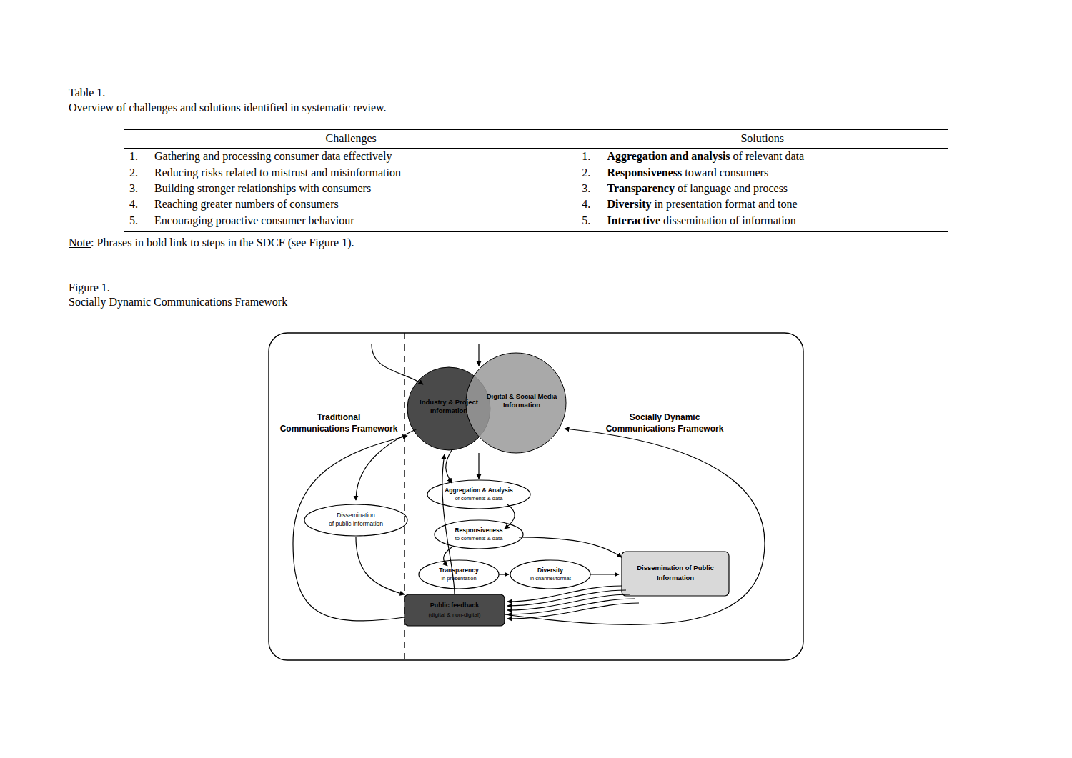Table 1.
Overview of challenges and solutions identified in systematic review.
| Challenges | Solutions |
| --- | --- |
| 1. | Gathering and processing consumer data effectively | 1. | Aggregation and analysis of relevant data |
| 2. | Reducing risks related to mistrust and misinformation | 2. | Responsiveness toward consumers |
| 3. | Building stronger relationships with consumers | 3. | Transparency of language and process |
| 4. | Reaching greater numbers of consumers | 4. | Diversity in presentation format and tone |
| 5. | Encouraging proactive consumer behaviour | 5. | Interactive dissemination of information |
Note: Phrases in bold link to steps in the SDCF (see Figure 1).
Figure 1.
Socially Dynamic Communications Framework
Industry & Project Information Digital & Social Media Information Traditional Communications Framework Socially Dynamic Communications Framework Dissemination of public information Aggregation & Analysis of comments & data Responsiveness to comments & data Transparency in presentation Diversity in channel/format Dissemination of Public Information Public feedback (digital & non-digital)